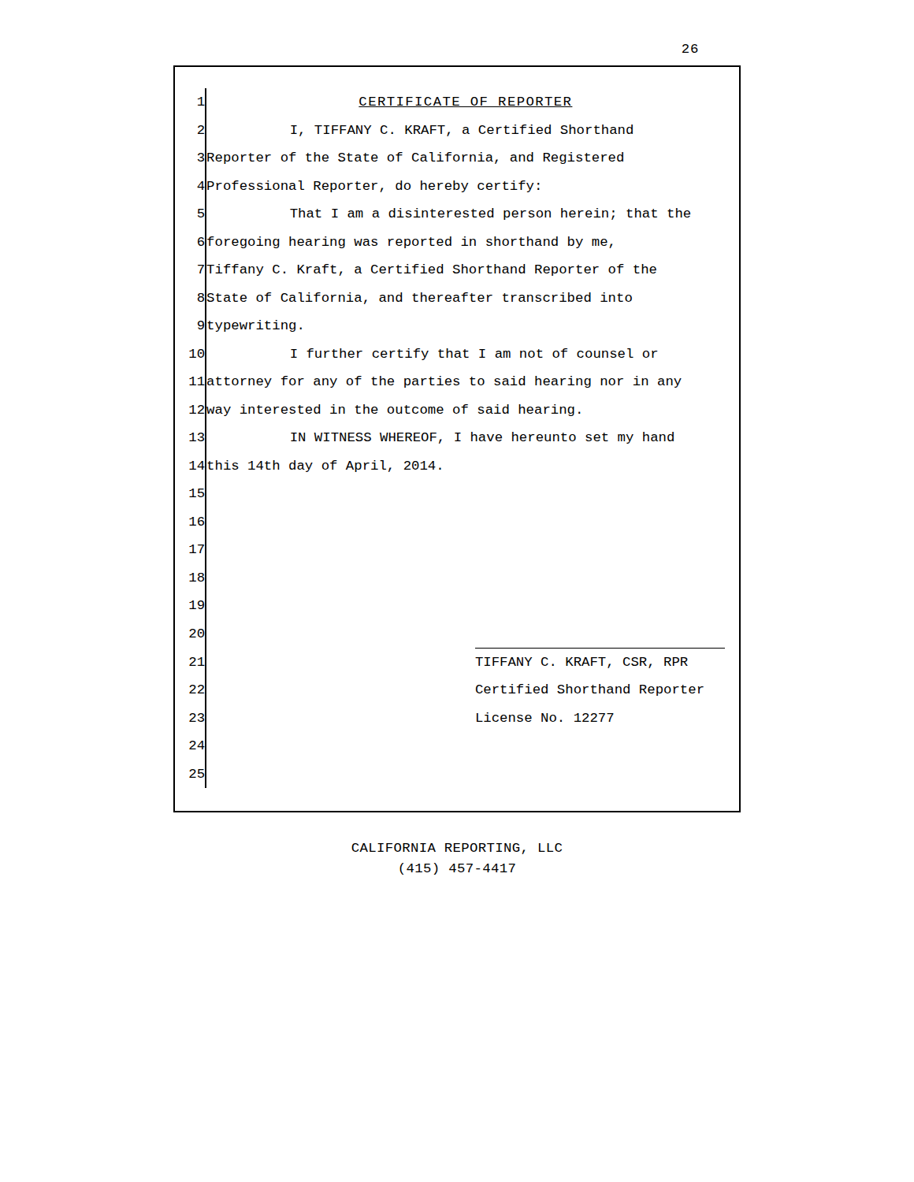26
| 1 | CERTIFICATE OF REPORTER |
| 2 | I, TIFFANY C. KRAFT, a Certified Shorthand |
| 3 | Reporter of the State of California, and Registered |
| 4 | Professional Reporter, do hereby certify: |
| 5 | That I am a disinterested person herein; that the |
| 6 | foregoing hearing was reported in shorthand by me, |
| 7 | Tiffany C. Kraft, a Certified Shorthand Reporter of the |
| 8 | State of California, and thereafter transcribed into |
| 9 | typewriting. |
| 10 | I further certify that I am not of counsel or |
| 11 | attorney for any of the parties to said hearing nor in any |
| 12 | way interested in the outcome of said hearing. |
| 13 | IN WITNESS WHEREOF, I have hereunto set my hand |
| 14 | this 14th day of April, 2014. |
| 15 | |
| 16 | |
| 17 | |
| 18 | |
| 19 | |
| 20 | |
| 21 | TIFFANY C. KRAFT, CSR, RPR |
| 22 | Certified Shorthand Reporter |
| 23 | License No. 12277 |
| 24 | |
| 25 | |
CALIFORNIA REPORTING, LLC
(415) 457-4417